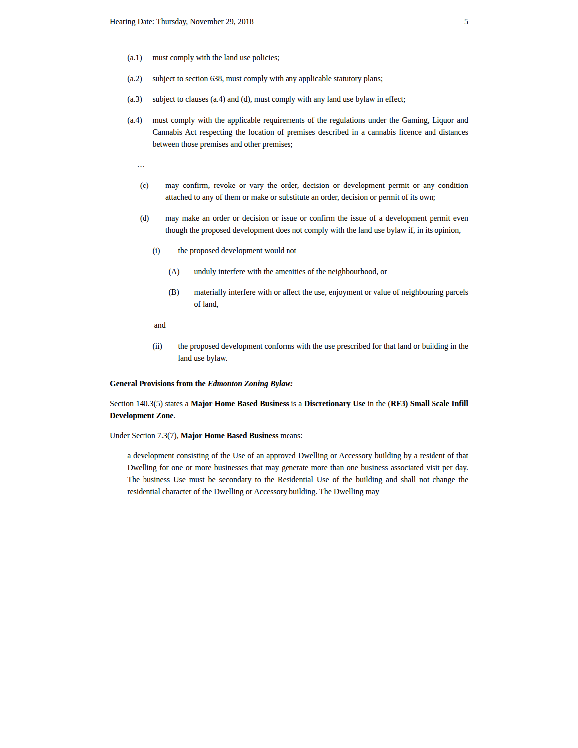Hearing Date: Thursday, November 29, 2018 5
(a.1) must comply with the land use policies;
(a.2) subject to section 638, must comply with any applicable statutory plans;
(a.3) subject to clauses (a.4) and (d), must comply with any land use bylaw in effect;
(a.4) must comply with the applicable requirements of the regulations under the Gaming, Liquor and Cannabis Act respecting the location of premises described in a cannabis licence and distances between those premises and other premises;
…
(c) may confirm, revoke or vary the order, decision or development permit or any condition attached to any of them or make or substitute an order, decision or permit of its own;
(d) may make an order or decision or issue or confirm the issue of a development permit even though the proposed development does not comply with the land use bylaw if, in its opinion,
(i) the proposed development would not
(A) unduly interfere with the amenities of the neighbourhood, or
(B) materially interfere with or affect the use, enjoyment or value of neighbouring parcels of land,
and
(ii) the proposed development conforms with the use prescribed for that land or building in the land use bylaw.
General Provisions from the Edmonton Zoning Bylaw:
Section 140.3(5) states a Major Home Based Business is a Discretionary Use in the (RF3) Small Scale Infill Development Zone.
Under Section 7.3(7), Major Home Based Business means:
a development consisting of the Use of an approved Dwelling or Accessory building by a resident of that Dwelling for one or more businesses that may generate more than one business associated visit per day. The business Use must be secondary to the Residential Use of the building and shall not change the residential character of the Dwelling or Accessory building. The Dwelling may